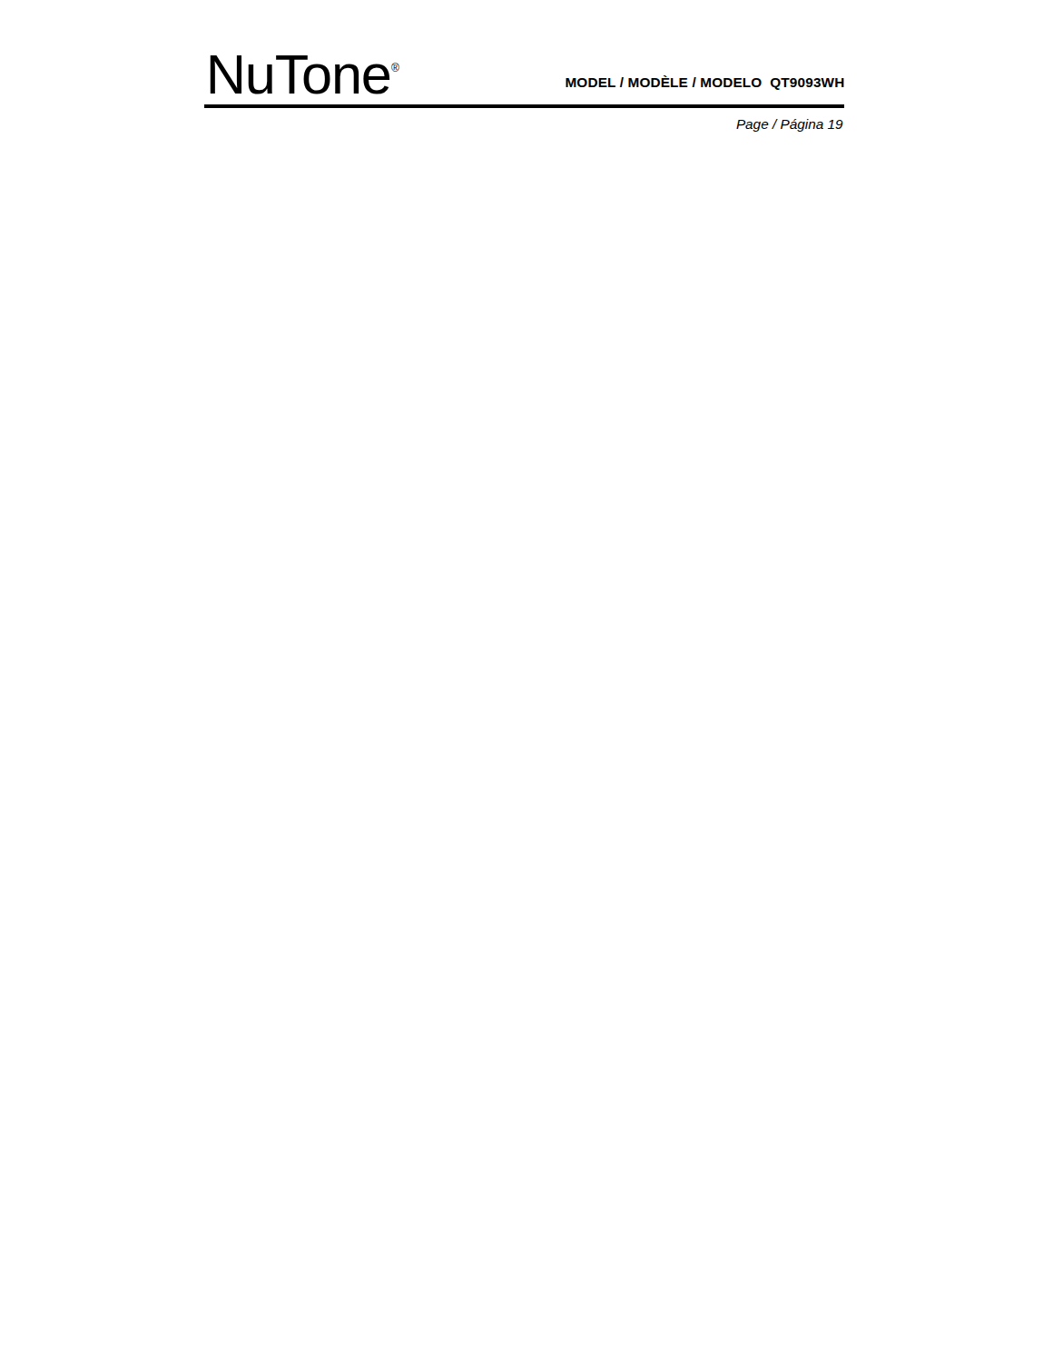Nu Tone®
MODEL / MODÈLE / MODELO QT9093WH
Page / Página 19